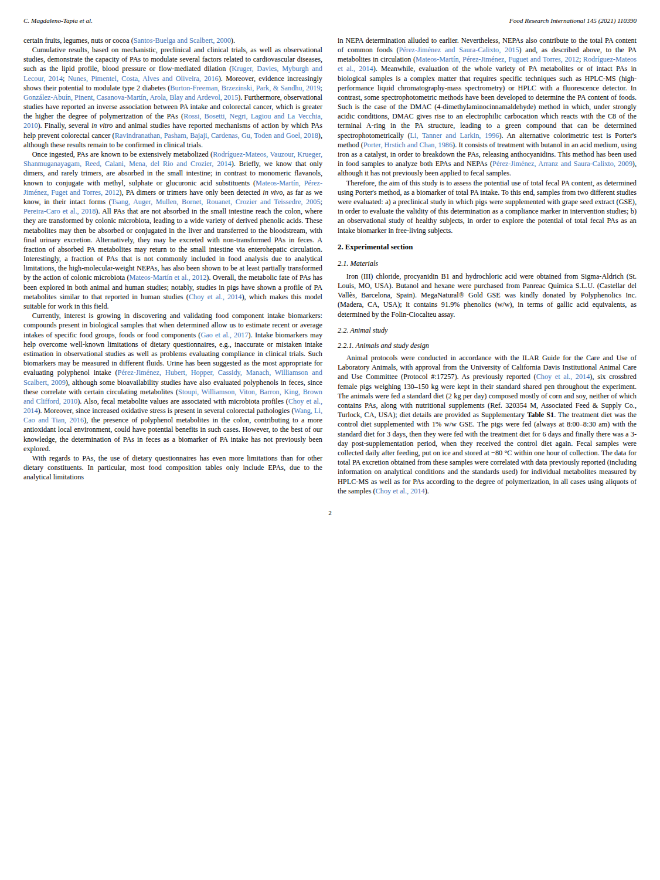C. Magdaleno-Tapia et al.
Food Research International 145 (2021) 110390
certain fruits, legumes, nuts or cocoa (Santos-Buelga and Scalbert, 2000).
Cumulative results, based on mechanistic, preclinical and clinical trials, as well as observational studies, demonstrate the capacity of PAs to modulate several factors related to cardiovascular diseases, such as the lipid profile, blood pressure or flow-mediated dilation (Kruger, Davies, Myburgh and Lecour, 2014; Nunes, Pimentel, Costa, Alves and Oliveira, 2016). Moreover, evidence increasingly shows their potential to modulate type 2 diabetes (Burton-Freeman, Brzezinski, Park, & Sandhu, 2019; González-Abuín, Pinent, Casanova-Martín, Arola, Blay and Ardevol, 2015). Furthermore, observational studies have reported an inverse association between PA intake and colorectal cancer, which is greater the higher the degree of polymerization of the PAs (Rossi, Bosetti, Negri, Lagiou and La Vecchia, 2010). Finally, several in vitro and animal studies have reported mechanisms of action by which PAs help prevent colorectal cancer (Ravindranathan, Pasham, Bajaji, Cardenas, Gu, Toden and Goel, 2018), although these results remain to be confirmed in clinical trials.
Once ingested, PAs are known to be extensively metabolized (Rodríguez-Mateos, Vauzour, Krueger, Shanmuganayagam, Reed, Calani, Mena, del Rio and Crozier, 2014). Briefly, we know that only dimers, and rarely trimers, are absorbed in the small intestine; in contrast to monomeric flavanols, known to conjugate with methyl, sulphate or glucuronic acid substituents (Mateos-Martín, Pérez-Jiménez, Fuget and Torres, 2012), PA dimers or trimers have only been detected in vivo, as far as we know, in their intact forms (Tsang, Auger, Mullen, Bornet, Rouanet, Crozier and Teissedre, 2005; Pereira-Caro et al., 2018). All PAs that are not absorbed in the small intestine reach the colon, where they are transformed by colonic microbiota, leading to a wide variety of derived phenolic acids. These metabolites may then be absorbed or conjugated in the liver and transferred to the bloodstream, with final urinary excretion. Alternatively, they may be excreted with non-transformed PAs in feces. A fraction of absorbed PA metabolites may return to the small intestine via enterohepatic circulation. Interestingly, a fraction of PAs that is not commonly included in food analysis due to analytical limitations, the high-molecular-weight NEPAs, has also been shown to be at least partially transformed by the action of colonic microbiota (Mateos-Martín et al., 2012). Overall, the metabolic fate of PAs has been explored in both animal and human studies; notably, studies in pigs have shown a profile of PA metabolites similar to that reported in human studies (Choy et al., 2014), which makes this model suitable for work in this field.
Currently, interest is growing in discovering and validating food component intake biomarkers: compounds present in biological samples that when determined allow us to estimate recent or average intakes of specific food groups, foods or food components (Gao et al., 2017). Intake biomarkers may help overcome well-known limitations of dietary questionnaires, e.g., inaccurate or mistaken intake estimation in observational studies as well as problems evaluating compliance in clinical trials. Such biomarkers may be measured in different fluids. Urine has been suggested as the most appropriate for evaluating polyphenol intake (Pérez-Jiménez, Hubert, Hopper, Cassidy, Manach, Williamson and Scalbert, 2009), although some bioavailability studies have also evaluated polyphenols in feces, since these correlate with certain circulating metabolites (Stoupi, Williamson, Viton, Barron, King, Brown and Clifford, 2010). Also, fecal metabolite values are associated with microbiota profiles (Choy et al., 2014). Moreover, since increased oxidative stress is present in several colorectal pathologies (Wang, Li, Cao and Tian, 2016), the presence of polyphenol metabolites in the colon, contributing to a more antioxidant local environment, could have potential benefits in such cases. However, to the best of our knowledge, the determination of PAs in feces as a biomarker of PA intake has not previously been explored.
With regards to PAs, the use of dietary questionnaires has even more limitations than for other dietary constituents. In particular, most food composition tables only include EPAs, due to the analytical limitations
in NEPA determination alluded to earlier. Nevertheless, NEPAs also contribute to the total PA content of common foods (Pérez-Jiménez and Saura-Calixto, 2015) and, as described above, to the PA metabolites in circulation (Mateos-Martín, Pérez-Jiménez, Fuguet and Torres, 2012; Rodríguez-Mateos et al., 2014). Meanwhile, evaluation of the whole variety of PA metabolites or of intact PAs in biological samples is a complex matter that requires specific techniques such as HPLC-MS (high-performance liquid chromatography-mass spectrometry) or HPLC with a fluorescence detector. In contrast, some spectrophotometric methods have been developed to determine the PA content of foods. Such is the case of the DMAC (4-dimethylaminocinnamaldehyde) method in which, under strongly acidic conditions, DMAC gives rise to an electrophilic carbocation which reacts with the C8 of the terminal A-ring in the PA structure, leading to a green compound that can be determined spectrophotometrically (Li, Tanner and Larkin, 1996). An alternative colorimetric test is Porter's method (Porter, Hrstich and Chan, 1986). It consists of treatment with butanol in an acid medium, using iron as a catalyst, in order to breakdown the PAs, releasing anthocyanidins. This method has been used in food samples to analyze both EPAs and NEPAs (Pérez-Jiménez, Arranz and Saura-Calixto, 2009), although it has not previously been applied to fecal samples.
Therefore, the aim of this study is to assess the potential use of total fecal PA content, as determined using Porter's method, as a biomarker of total PA intake. To this end, samples from two different studies were evaluated: a) a preclinical study in which pigs were supplemented with grape seed extract (GSE), in order to evaluate the validity of this determination as a compliance marker in intervention studies; b) an observational study of healthy subjects, in order to explore the potential of total fecal PAs as an intake biomarker in free-living subjects.
2. Experimental section
2.1. Materials
Iron (III) chloride, procyanidin B1 and hydrochloric acid were obtained from Sigma-Aldrich (St. Louis, MO, USA). Butanol and hexane were purchased from Panreac Química S.L.U. (Castellar del Vallès, Barcelona, Spain). MegaNatural® Gold GSE was kindly donated by Polyphenolics Inc. (Madera, CA, USA); it contains 91.9% phenolics (w/w), in terms of gallic acid equivalents, as determined by the Folin-Ciocalteu assay.
2.2. Animal study
2.2.1. Animals and study design
Animal protocols were conducted in accordance with the ILAR Guide for the Care and Use of Laboratory Animals, with approval from the University of California Davis Institutional Animal Care and Use Committee (Protocol #:17257). As previously reported (Choy et al., 2014), six crossbred female pigs weighing 130–150 kg were kept in their standard shared pen throughout the experiment. The animals were fed a standard diet (2 kg per day) composed mostly of corn and soy, neither of which contains PAs, along with nutritional supplements (Ref. 320354 M, Associated Feed & Supply Co., Turlock, CA, USA); diet details are provided as Supplementary Table S1. The treatment diet was the control diet supplemented with 1% w/w GSE. The pigs were fed (always at 8:00–8:30 am) with the standard diet for 3 days, then they were fed with the treatment diet for 6 days and finally there was a 3-day post-supplementation period, when they received the control diet again. Fecal samples were collected daily after feeding, put on ice and stored at −80 °C within one hour of collection. The data for total PA excretion obtained from these samples were correlated with data previously reported (including information on analytical conditions and the standards used) for individual metabolites measured by HPLC-MS as well as for PAs according to the degree of polymerization, in all cases using aliquots of the samples (Choy et al., 2014).
2